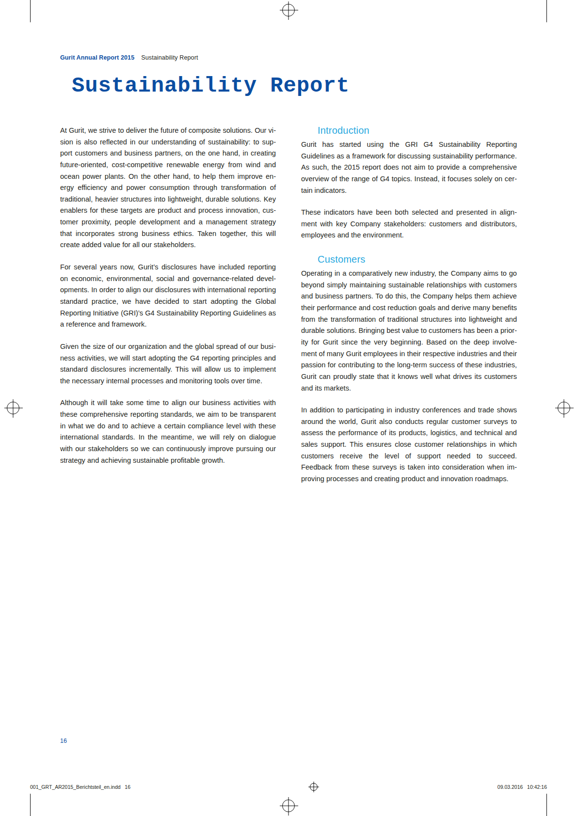Gurit Annual Report 2015 Sustainability Report
Sustainability Report
At Gurit, we strive to deliver the future of composite solutions. Our vision is also reflected in our understanding of sustainability: to support customers and business partners, on the one hand, in creating future-oriented, cost-competitive renewable energy from wind and ocean power plants. On the other hand, to help them improve energy efficiency and power consumption through transformation of traditional, heavier structures into lightweight, durable solutions. Key enablers for these targets are product and process innovation, customer proximity, people development and a management strategy that incorporates strong business ethics. Taken together, this will create added value for all our stakeholders.
For several years now, Gurit’s disclosures have included reporting on economic, environmental, social and governance-related developments. In order to align our disclosures with international reporting standard practice, we have decided to start adopting the Global Reporting Initiative (GRI)’s G4 Sustainability Reporting Guidelines as a reference and framework.
Given the size of our organization and the global spread of our business activities, we will start adopting the G4 reporting principles and standard disclosures incrementally. This will allow us to implement the necessary internal processes and monitoring tools over time.
Although it will take some time to align our business activities with these comprehensive reporting standards, we aim to be transparent in what we do and to achieve a certain compliance level with these international standards. In the meantime, we will rely on dialogue with our stakeholders so we can continuously improve pursuing our strategy and achieving sustainable profitable growth.
Introduction
Gurit has started using the GRI G4 Sustainability Reporting Guidelines as a framework for discussing sustainability performance. As such, the 2015 report does not aim to provide a comprehensive overview of the range of G4 topics. Instead, it focuses solely on certain indicators.
These indicators have been both selected and presented in alignment with key Company stakeholders: customers and distributors, employees and the environment.
Customers
Operating in a comparatively new industry, the Company aims to go beyond simply maintaining sustainable relationships with customers and business partners. To do this, the Company helps them achieve their performance and cost reduction goals and derive many benefits from the transformation of traditional structures into lightweight and durable solutions. Bringing best value to customers has been a priority for Gurit since the very beginning. Based on the deep involvement of many Gurit employees in their respective industries and their passion for contributing to the long-term success of these industries, Gurit can proudly state that it knows well what drives its customers and its markets.
In addition to participating in industry conferences and trade shows around the world, Gurit also conducts regular customer surveys to assess the performance of its products, logistics, and technical and sales support. This ensures close customer relationships in which customers receive the level of support needed to succeed. Feedback from these surveys is taken into consideration when improving processes and creating product and innovation roadmaps.
16
001_GRT_AR2015_Berichtsteil_en.indd 16
09.03.2016 10:42:16